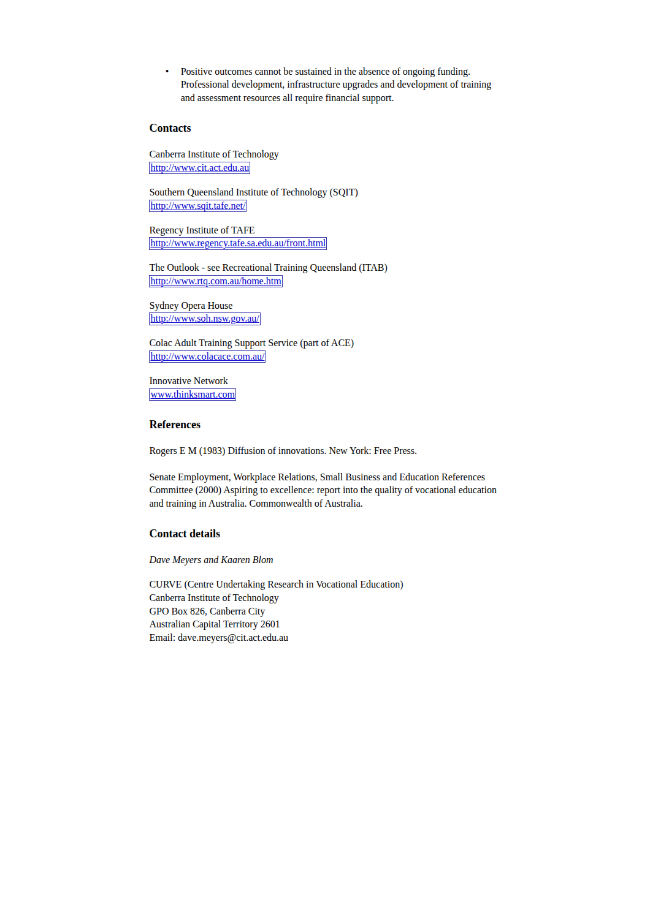Positive outcomes cannot be sustained in the absence of ongoing funding. Professional development, infrastructure upgrades and development of training and assessment resources all require financial support.
Contacts
Canberra Institute of Technology
http://www.cit.act.edu.au
Southern Queensland Institute of Technology (SQIT)
http://www.sqit.tafe.net/
Regency Institute of TAFE
http://www.regency.tafe.sa.edu.au/front.html
The Outlook - see Recreational Training Queensland (ITAB)
http://www.rtq.com.au/home.htm
Sydney Opera House
http://www.soh.nsw.gov.au/
Colac Adult Training Support Service (part of ACE)
http://www.colacace.com.au/
Innovative Network
www.thinksmart.com
References
Rogers E M (1983) Diffusion of innovations. New York: Free Press.
Senate Employment, Workplace Relations, Small Business and Education References Committee (2000) Aspiring to excellence: report into the quality of vocational education and training in Australia. Commonwealth of Australia.
Contact details
Dave Meyers and Kaaren Blom
CURVE (Centre Undertaking Research in Vocational Education)
Canberra Institute of Technology
GPO Box 826, Canberra City
Australian Capital Territory 2601
Email: dave.meyers@cit.act.edu.au